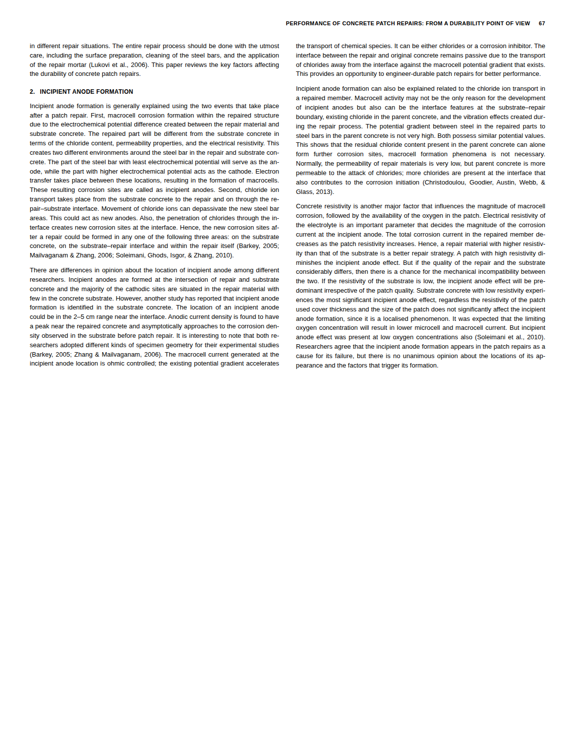PERFORMANCE OF CONCRETE PATCH REPAIRS: FROM A DURABILITY POINT OF VIEW 67
in different repair situations. The entire repair process should be done with the utmost care, including the surface preparation, cleaning of the steel bars, and the application of the repair mortar (Lukovi et al., 2006). This paper reviews the key factors affecting the durability of concrete patch repairs.
2. INCIPIENT ANODE FORMATION
Incipient anode formation is generally explained using the two events that take place after a patch repair. First, macrocell corrosion formation within the repaired structure due to the electrochemical potential difference created between the repair material and substrate concrete. The repaired part will be different from the substrate concrete in terms of the chloride content, permeability properties, and the electrical resistivity. This creates two different environments around the steel bar in the repair and substrate concrete. The part of the steel bar with least electrochemical potential will serve as the anode, while the part with higher electrochemical potential acts as the cathode. Electron transfer takes place between these locations, resulting in the formation of macrocells. These resulting corrosion sites are called as incipient anodes. Second, chloride ion transport takes place from the substrate concrete to the repair and on through the repair–substrate interface. Movement of chloride ions can depassivate the new steel bar areas. This could act as new anodes. Also, the penetration of chlorides through the interface creates new corrosion sites at the interface. Hence, the new corrosion sites after a repair could be formed in any one of the following three areas: on the substrate concrete, on the substrate–repair interface and within the repair itself (Barkey, 2005; Mailvaganam & Zhang, 2006; Soleimani, Ghods, Isgor, & Zhang, 2010).
There are differences in opinion about the location of incipient anode among different researchers. Incipient anodes are formed at the intersection of repair and substrate concrete and the majority of the cathodic sites are situated in the repair material with few in the concrete substrate. However, another study has reported that incipient anode formation is identified in the substrate concrete. The location of an incipient anode could be in the 2–5 cm range near the interface. Anodic current density is found to have a peak near the repaired concrete and asymptotically approaches to the corrosion density observed in the substrate before patch repair. It is interesting to note that both researchers adopted different kinds of specimen geometry for their experimental studies (Barkey, 2005; Zhang & Mailvaganam, 2006). The macrocell current generated at the incipient anode location is ohmic controlled; the existing potential gradient accelerates the transport of chemical species. It can be either chlorides or a corrosion inhibitor. The interface between the repair and original concrete remains passive due to the transport of chlorides away from the interface against the macrocell potential gradient that exists. This provides an opportunity to engineer-durable patch repairs for better performance.
Incipient anode formation can also be explained related to the chloride ion transport in a repaired member. Macrocell activity may not be the only reason for the development of incipient anodes but also can be the interface features at the substrate–repair boundary, existing chloride in the parent concrete, and the vibration effects created during the repair process. The potential gradient between steel in the repaired parts to steel bars in the parent concrete is not very high. Both possess similar potential values. This shows that the residual chloride content present in the parent concrete can alone form further corrosion sites, macrocell formation phenomena is not necessary. Normally, the permeability of repair materials is very low, but parent concrete is more permeable to the attack of chlorides; more chlorides are present at the interface that also contributes to the corrosion initiation (Christodoulou, Goodier, Austin, Webb, & Glass, 2013).
Concrete resistivity is another major factor that influences the magnitude of macrocell corrosion, followed by the availability of the oxygen in the patch. Electrical resistivity of the electrolyte is an important parameter that decides the magnitude of the corrosion current at the incipient anode. The total corrosion current in the repaired member decreases as the patch resistivity increases. Hence, a repair material with higher resistivity than that of the substrate is a better repair strategy. A patch with high resistivity diminishes the incipient anode effect. But if the quality of the repair and the substrate considerably differs, then there is a chance for the mechanical incompatibility between the two. If the resistivity of the substrate is low, the incipient anode effect will be predominant irrespective of the patch quality. Substrate concrete with low resistivity experiences the most significant incipient anode effect, regardless the resistivity of the patch used cover thickness and the size of the patch does not significantly affect the incipient anode formation, since it is a localised phenomenon. It was expected that the limiting oxygen concentration will result in lower microcell and macrocell current. But incipient anode effect was present at low oxygen concentrations also (Soleimani et al., 2010). Researchers agree that the incipient anode formation appears in the patch repairs as a cause for its failure, but there is no unanimous opinion about the locations of its appearance and the factors that trigger its formation.